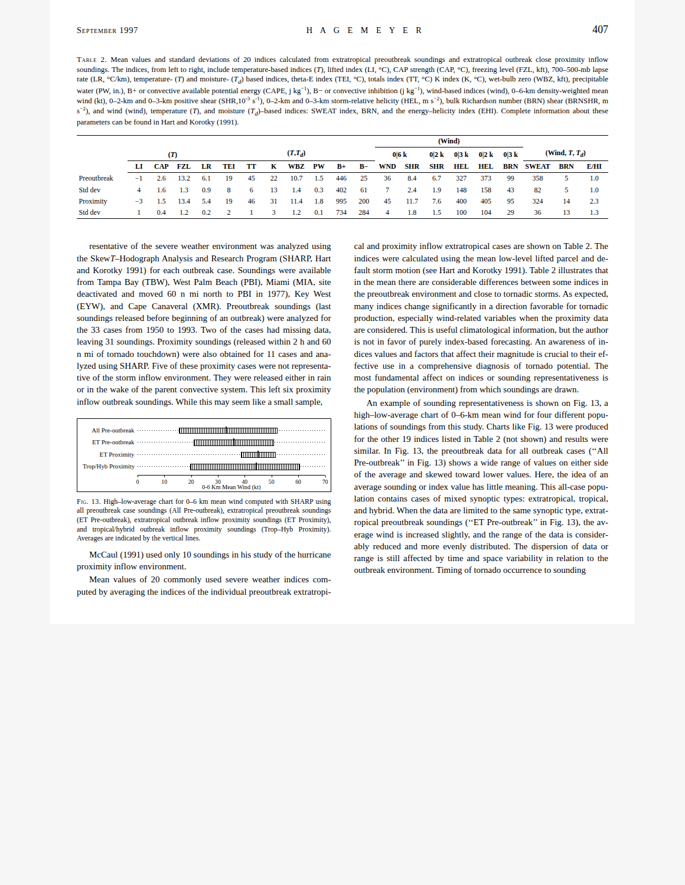September 1997 H A G E M E Y E R 407
Table 2. Mean values and standard deviations of 20 indices calculated from extratropical preoutbreak soundings and extratropical outbreak close proximity inflow soundings. The indices, from left to right, include temperature-based indices (T), lifted index (LI, °C), CAP strength (CAP, °C), freezing level (FZL, kft), 700–500-mb lapse rate (LR, °C/km), temperature- (T) and moisture- (Td) based indices, theta-E index (TEI, °C), totals index (TT, °C) K index (K, °C), wet-bulb zero (WBZ, kft), precipitable water (PW, in.), B+ or convective available potential energy (CAPE, j kg−1), B− or convective inhibition (j kg−1), wind-based indices (wind), 0–6-km density-weighted mean wind (kt), 0–2-km and 0–3-km positive shear (SHR,10-3 s-1), 0–2-km and 0–3-km storm-relative helicity (HEL, m s−2), bulk Richardson number (BRN) shear (BRNSHR, m s−2), and wind (wind), temperature (T), and moisture (Td)–based indices: SWEAT index, BRN, and the energy–helicity index (EHI). Complete information about these parameters can be found in Hart and Korotky (1991).
| | | | (Wind) | |
| --- | --- | --- | --- | --- |
| ( T ) | ( T , T d ) | 0/6 k | 0/2 k | 0/3 k | 0/2 k | 0/3 k | (Wind, T , T d ) |
| LI | CAP | FZL | LR | TEI | TT | K | WBZ | PW | B+ | B− | WND | SHR | SHR | HEL | HEL | BRN | SWEAT | BRN | E/HI |
| Preoutbreak | −1 | 2.6 | 13.2 | 6.1 | 19 | 45 | 22 | 10.7 | 1.5 | 446 | 25 | 36 | 8.4 | 6.7 | 327 | 373 | 99 | 358 | 5 | 1.0 |
| Std dev | 4 | 1.6 | 1.3 | 0.9 | 8 | 6 | 13 | 1.4 | 0.3 | 402 | 61 | 7 | 2.4 | 1.9 | 148 | 158 | 43 | 82 | 5 | 1.0 |
| Proximity | −3 | 1.5 | 13.4 | 5.4 | 19 | 46 | 31 | 11.4 | 1.8 | 995 | 200 | 45 | 11.7 | 7.6 | 400 | 405 | 95 | 324 | 14 | 2.3 |
| Std dev | 1 | 0.4 | 1.2 | 0.2 | 2 | 1 | 3 | 1.2 | 0.1 | 734 | 284 | 4 | 1.8 | 1.5 | 100 | 104 | 29 | 36 | 13 | 1.3 |
resentative of the severe weather environment was analyzed using the SkewT–Hodograph Analysis and Research Program (SHARP, Hart and Korotky 1991) for each outbreak case. Soundings were available from Tampa Bay (TBW), West Palm Beach (PBI), Miami (MIA, site deactivated and moved 60 n mi north to PBI in 1977), Key West (EYW), and Cape Canaveral (XMR). Preoutbreak soundings (last soundings released before beginning of an outbreak) were analyzed for the 33 cases from 1950 to 1993. Two of the cases had missing data, leaving 31 soundings. Proximity soundings (released within 2 h and 60 n mi of tornado touchdown) were also obtained for 11 cases and analyzed using SHARP. Five of these proximity cases were not representative of the storm inflow environment. They were released either in rain or in the wake of the parent convective system. This left six proximity inflow outbreak soundings. While this may seem like a small sample,
All Pre-outbreak
ET Pre-outbreak
ET Proximity
Trop/Hyb Proximity
0 10 20 30 40 50 60 70 0-6 Km Mean Wind (kt)
Fig. 13. High–low-average chart for 0–6 km mean wind computed with SHARP using all preoutbreak case soundings (All Pre-outbreak), extratropical preoutbreak soundings (ET Pre-outbreak), extratropical outbreak inflow proximity soundings (ET Proximity), and tropical/hybrid outbreak inflow proximity soundings (Trop–Hyb Proximity). Averages are indicated by the vertical lines.
McCaul (1991) used only 10 soundings in his study of the hurricane proximity inflow environment.
Mean values of 20 commonly used severe weather indices computed by averaging the indices of the individual preoutbreak extratropical and proximity inflow extratropical cases are shown on Table 2. The indices were calculated using the mean low-level lifted parcel and default storm motion (see Hart and Korotky 1991). Table 2 illustrates that in the mean there are considerable differences between some indices in the preoutbreak environment and close to tornadic storms. As expected, many indices change significantly in a direction favorable for tornadic production, especially wind-related variables when the proximity data are considered. This is useful climatological information, but the author is not in favor of purely index-based forecasting. An awareness of indices values and factors that affect their magnitude is crucial to their effective use in a comprehensive diagnosis of tornado potential. The most fundamental affect on indices or sounding representativeness is the population (environment) from which soundings are drawn.
An example of sounding representativeness is shown on Fig. 13, a high–low-average chart of 0–6-km mean wind for four different populations of soundings from this study. Charts like Fig. 13 were produced for the other 19 indices listed in Table 2 (not shown) and results were similar. In Fig. 13, the preoutbreak data for all outbreak cases (‘‘All Pre-outbreak’’ in Fig. 13) shows a wide range of values on either side of the average and skewed toward lower values. Here, the idea of an average sounding or index value has little meaning. This all-case population contains cases of mixed synoptic types: extratropical, tropical, and hybrid. When the data are limited to the same synoptic type, extratropical preoutbreak soundings (‘‘ET Pre-outbreak’’ in Fig. 13), the average wind is increased slightly, and the range of the data is considerably reduced and more evenly distributed. The dispersion of data or range is still affected by time and space variability in relation to the outbreak environment. Timing of tornado occurrence to sounding